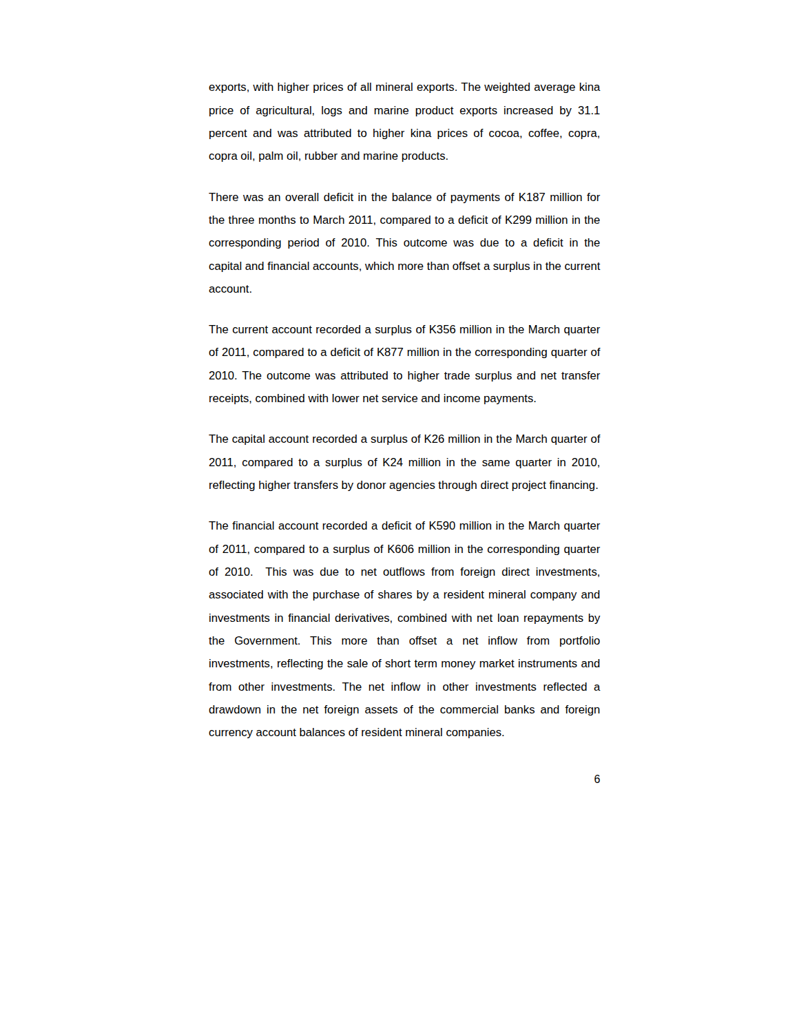exports, with higher prices of all mineral exports. The weighted average kina price of agricultural, logs and marine product exports increased by 31.1 percent and was attributed to higher kina prices of cocoa, coffee, copra, copra oil, palm oil, rubber and marine products.
There was an overall deficit in the balance of payments of K187 million for the three months to March 2011, compared to a deficit of K299 million in the corresponding period of 2010. This outcome was due to a deficit in the capital and financial accounts, which more than offset a surplus in the current account.
The current account recorded a surplus of K356 million in the March quarter of 2011, compared to a deficit of K877 million in the corresponding quarter of 2010. The outcome was attributed to higher trade surplus and net transfer receipts, combined with lower net service and income payments.
The capital account recorded a surplus of K26 million in the March quarter of 2011, compared to a surplus of K24 million in the same quarter in 2010, reflecting higher transfers by donor agencies through direct project financing.
The financial account recorded a deficit of K590 million in the March quarter of 2011, compared to a surplus of K606 million in the corresponding quarter of 2010. This was due to net outflows from foreign direct investments, associated with the purchase of shares by a resident mineral company and investments in financial derivatives, combined with net loan repayments by the Government. This more than offset a net inflow from portfolio investments, reflecting the sale of short term money market instruments and from other investments. The net inflow in other investments reflected a drawdown in the net foreign assets of the commercial banks and foreign currency account balances of resident mineral companies.
6